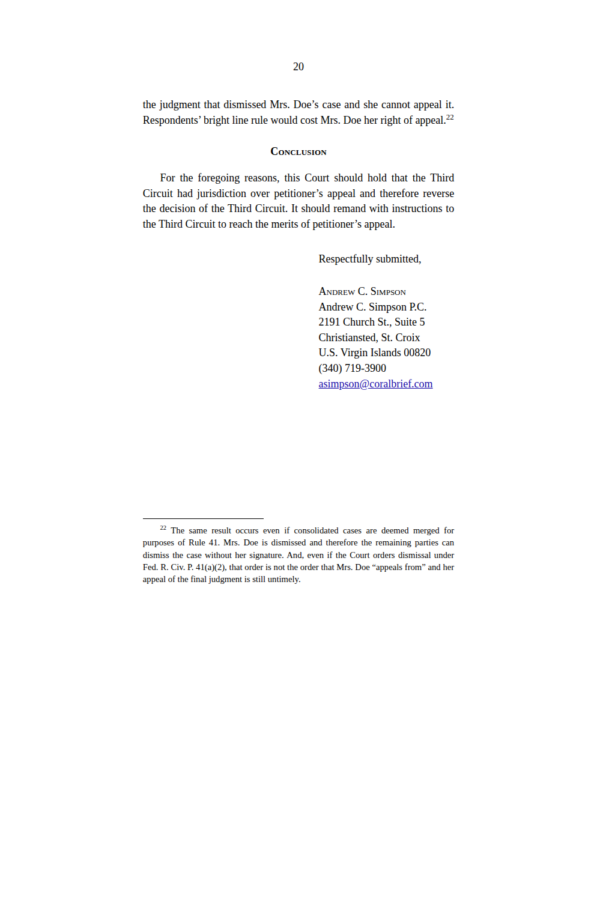20
the judgment that dismissed Mrs. Doe’s case and she cannot appeal it. Respondents’ bright line rule would cost Mrs. Doe her right of appeal.22
Conclusion
For the foregoing reasons, this Court should hold that the Third Circuit had jurisdiction over petitioner’s appeal and therefore reverse the decision of the Third Circuit. It should remand with instructions to the Third Circuit to reach the merits of petitioner’s appeal.
Respectfully submitted,
Andrew C. Simpson
Andrew C. Simpson P.C.
2191 Church St., Suite 5
Christiansted, St. Croix
U.S. Virgin Islands 00820
(340) 719-3900
asimpson@coralbrief.com
22 The same result occurs even if consolidated cases are deemed merged for purposes of Rule 41. Mrs. Doe is dismissed and therefore the remaining parties can dismiss the case without her signature. And, even if the Court orders dismissal under Fed. R. Civ. P. 41(a)(2), that order is not the order that Mrs. Doe “appeals from” and her appeal of the final judgment is still untimely.